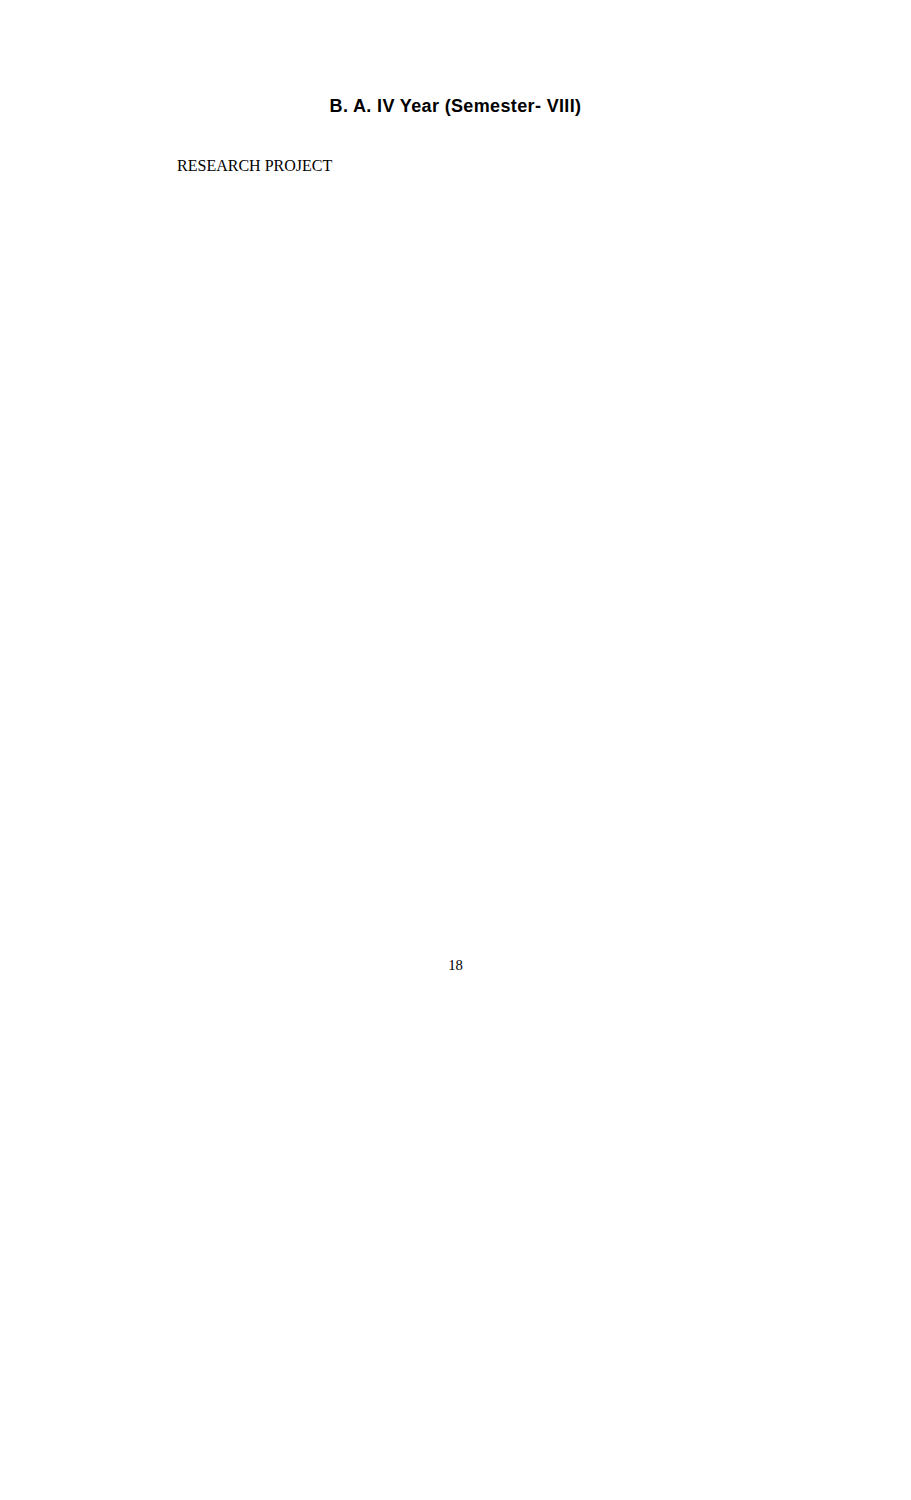B. A. IV Year (Semester- VIII)
RESEARCH PROJECT
18